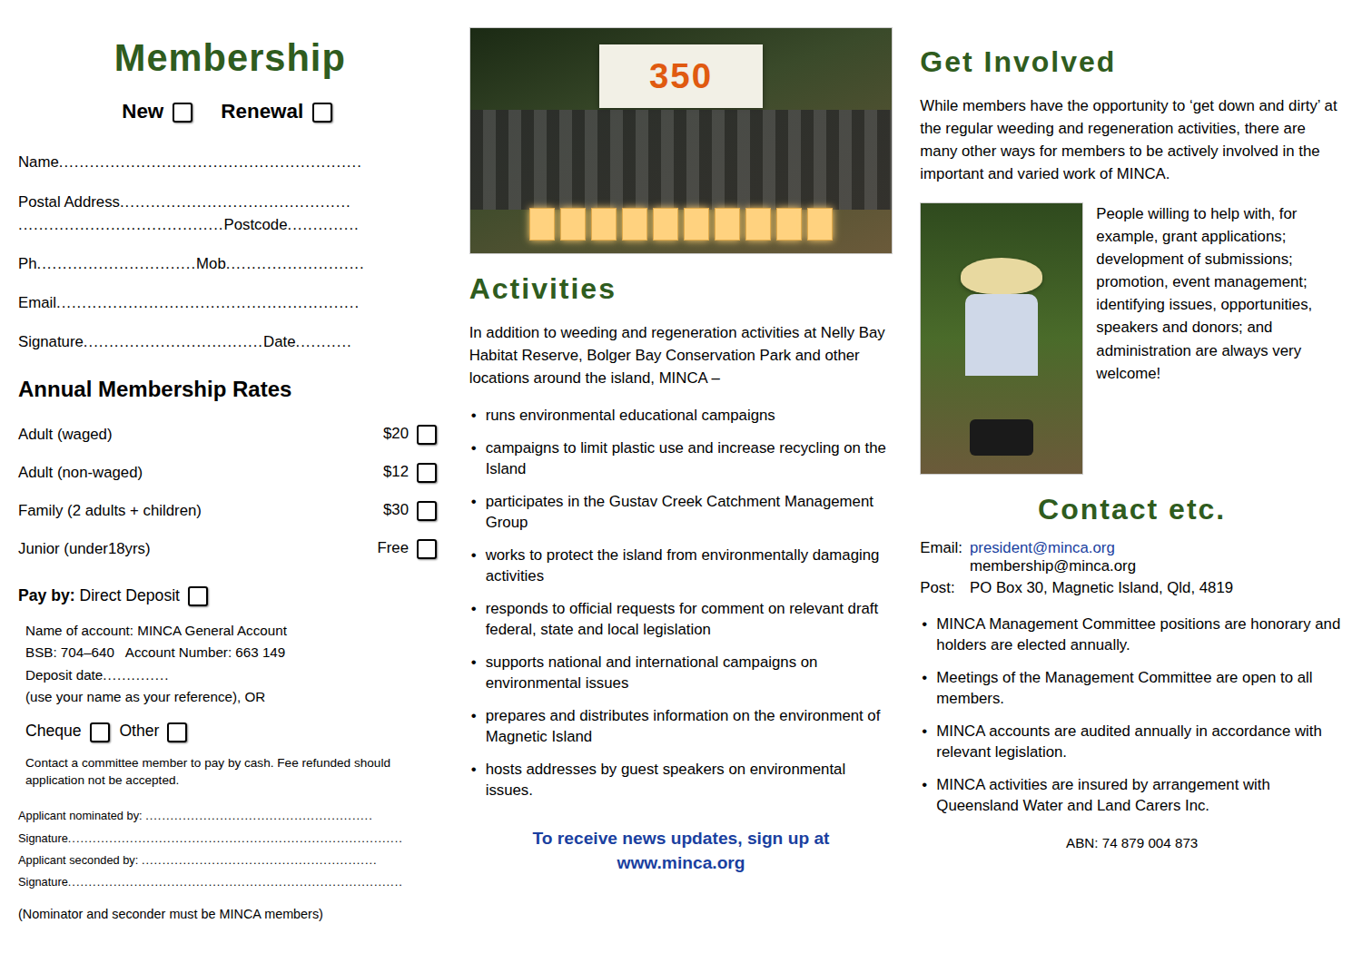Membership
New Renewal
Name...........................................................
Postal Address.............................................
........................................ Postcode..............
Ph............................... Mob...........................
Email...........................................................
Signature................................... Date...........
Annual Membership Rates
| Adult (waged) | $20 |
| Adult (non-waged) | $12 |
| Family (2 adults + children) | $30 |
| Junior (under18yrs) | Free |
Pay by: Direct Deposit
Name of account: MINCA General Account
BSB: 704–640 Account Number: 663 149
Deposit date..............
(use your name as your reference), OR
Cheque Other
Contact a committee member to pay by cash. Fee refunded should application not be accepted.
Applicant nominated by: .......................................................
Signature.................................................................................
Applicant seconded by: .........................................................
Signature.................................................................................
(Nominator and seconder must be MINCA members)
350
Activities
In addition to weeding and regeneration activities at Nelly Bay Habitat Reserve, Bolger Bay Conservation Park and other locations around the island, MINCA –
runs environmental educational campaigns
campaigns to limit plastic use and increase recycling on the Island
participates in the Gustav Creek Catchment Management Group
works to protect the island from environmentally damaging activities
responds to official requests for comment on relevant draft federal, state and local legislation
supports national and international campaigns on environmental issues
prepares and distributes information on the environment of Magnetic Island
hosts addresses by guest speakers on environmental issues.
To receive news updates, sign up at www.minca.org
Get Involved
While members have the opportunity to ‘get down and dirty’ at the regular weeding and regeneration activities, there are many other ways for members to be actively involved in the important and varied work of MINCA.
People willing to help with, for example, grant applications; development of submissions; promotion, event management; identifying issues, opportunities, speakers and donors; and administration are always very welcome!
Contact etc.
| Email: | president@minca.org membership@minca.org |
| Post: | PO Box 30, Magnetic Island, Qld, 4819 |
MINCA Management Committee positions are honorary and holders are elected annually.
Meetings of the Management Committee are open to all members.
MINCA accounts are audited annually in accordance with relevant legislation.
MINCA activities are insured by arrangement with Queensland Water and Land Carers Inc.
ABN: 74 879 004 873